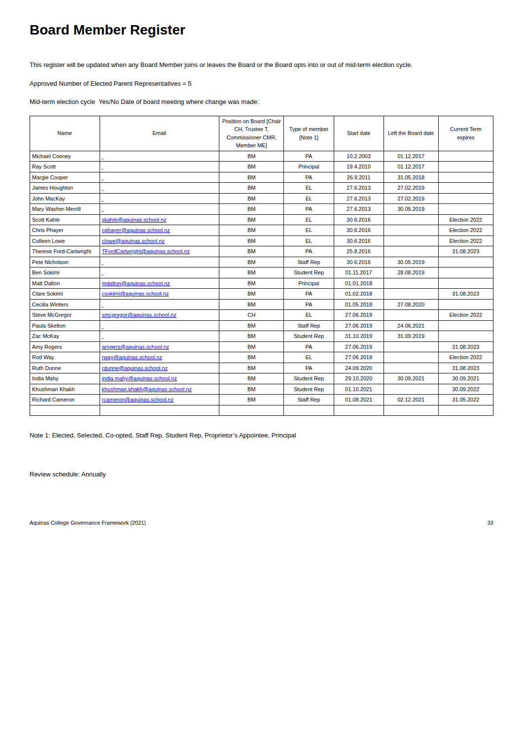Board Member Register
This register will be updated when any Board Member joins or leaves the Board or the Board opts into or out of mid-term election cycle.
Approved Number of Elected Parent Representatives = 5
Mid-term election cycle Yes/No Date of board meeting where change was made:
| Name | Email | Position on Board [Chair CH, Trustee T, Commissioner CMR, Member ME] | Type of member [Note 1] | Start date | Left the Board date | Current Term expires |
| --- | --- | --- | --- | --- | --- | --- |
| Michael Cooney | | BM | PA | 10.2.2003 | 01.12.2017 | |
| Ray Scott | | BM | Principal | 19.4.2010 | 01.12.2017 | |
| Margie Cooper | | BM | PA | 26.9.2011 | 31.05.2018 | |
| James Houghton | | BM | EL | 27.6.2013 | 27.02.2019 | |
| John MacKay | | BM | EL | 27.6.2013 | 27.02.2019 | |
| Mary Washer-Merrill | | BM | PA | 27.6.2013 | 30.05.2019 | |
| Scott Kahle | skahle@aquinas.school.nz | BM | EL | 30.6.2016 | | Election 2022 |
| Chris Phayer | cphayer@aquinas.school.nz | BM | EL | 30.6.2016 | | Election 2022 |
| Colleen Lowe | clowe@aquinas.school.nz | BM | EL | 30.6.2016 | | Election 2022 |
| Therese Ford-Cartwright | TFordCartwright@aquinas.school.nz | BM | PA | 25.8.2016 | | 31.08.2023 |
| Pete Nicholson | | BM | Staff Rep | 30.6.2016 | 30.05.2019 | |
| Ben Sokimi | | BM | Student Rep | 01.11.2017 | 28.08.2019 | |
| Matt Dalton | mdalton@aquinas.school.nz | BM | Principal | 01.01.2018 | | |
| Clare Sokimi | csokimi@aquinas.school.nz | BM | PA | 01.02.2018 | | 31.08.2023 |
| Cecilia Winters | | BM | PA | 01.05.2018 | 27.08.2020 | |
| Steve McGregor | smcgregor@aquinas.school.nz | CH | EL | 27.06.2019 | | Election 2022 |
| Paula Skelton | | BM | Staff Rep | 27.06.2019 | 24.06.2021 | |
| Zac McKay | | BM | Student Rep | 31.10.2019 | 31.09.2019 | |
| Amy Rogers | arogers@aquinas.school.nz | BM | PA | 27.06.2019 | | 31.08.2023 |
| Rod Way | rway@aquinas.school.nz | BM | EL | 27.06.2019 | | Election 2022 |
| Ruth Dunne | rdunne@aquinas.school.nz | BM | PA | 24.09.2020 | | 31.08.2023 |
| India Mahy | india.mahy@aquinas.school.nz | BM | Student Rep | 29.10.2020 | 30.09.2021 | 30.09.2021 |
| Khushman Khakh | khushman.khakh@aquinas.school.nz | BM | Student Rep | 01.10.2021 | | 30.09.2022 |
| Richard Cameron | rcameron@aquinas.school.nz | BM | Staff Rep | 01.08.2021 | 02.12.2021 | 31.05.2022 |
Note 1: Elected, Selected, Co-opted, Staff Rep, Student Rep, Proprietor’s Appointee, Principal
Review schedule: Annually
Aquinas College Governance Framework (2021) 33